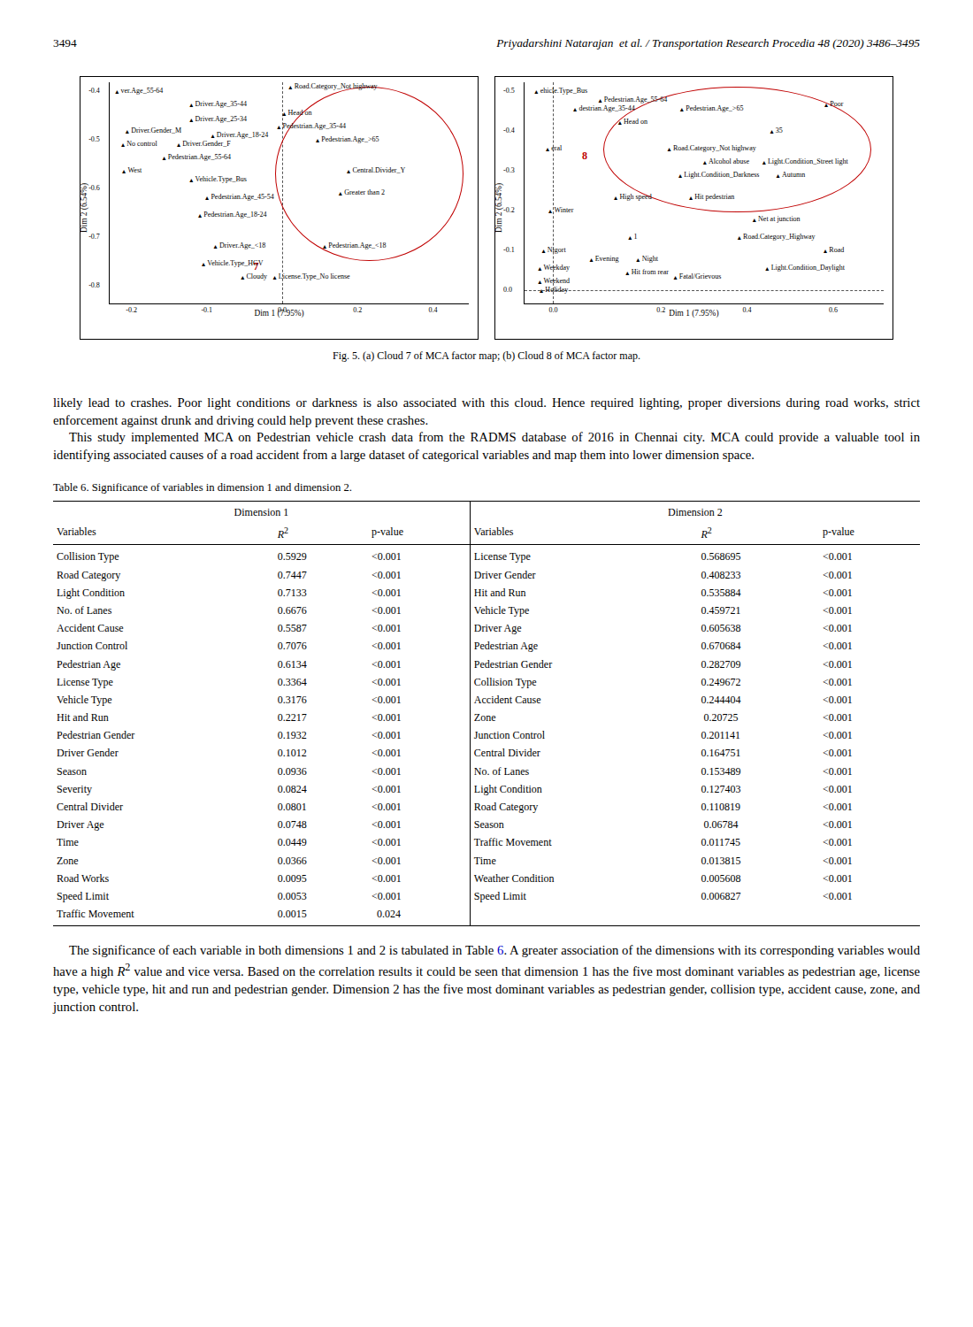3494
Priyadarshini Natarajan et al. / Transportation Research Procedia 48 (2020) 3486–3495
Dim 2 (6.54%)
-0.4 -0.5 -0.6 -0.7 -0.8 -0.2 -0.1 0.0 0.2 0.4
7
ver.Age_55-64 Driver.Age_35-44 Driver.Age_25-34 Driver.Gender_M No control Driver.Gender_F Driver.Age_18-24 Pedestrian.Age_55-64 West Vehicle.Type_Bus Pedestrian.Age_45-54 Pedestrian.Age_18-24 Driver.Age_<18 Vehicle.Type_HGV Cloudy Road.Category_Not highway Head on Pedestrian.Age_35-44 Pedestrian.Age_>65 Central.Divider_Y Greater than 2 Pedestrian.Age_<18 License.Type_No license
Dim 1 (7.95%)
Dim 2 (6.54%)
-0.5 -0.4 -0.3 -0.2 -0.1 0.0 0.0 0.2 0.4 0.6
8
ehicle.Type_Bus Pedestrian.Age_55-64 destrian.Age_35-44 Pedestrian.Age_>65 Poor Head on 35 Road.Category_Not highway Alcohol abuse Light.Condition_Street light Light.Condition_Darkness Autumn eral High speed Hit pedestrian Winter Net at junction 1 Road.Category_Highway Nigort Evening Night Road Weekday Hit from rear Fatal/Grievous Light.Condition_Daylight Weekend Holiday
Dim 1 (7.95%)
Fig. 5. (a) Cloud 7 of MCA factor map; (b) Cloud 8 of MCA factor map.
likely lead to crashes. Poor light conditions or darkness is also associated with this cloud. Hence required lighting, proper diversions during road works, strict enforcement against drunk and driving could help prevent these crashes.
This study implemented MCA on Pedestrian vehicle crash data from the RADMS database of 2016 in Chennai city. MCA could provide a valuable tool in identifying associated causes of a road accident from a large dataset of categorical variables and map them into lower dimension space.
Table 6. Significance of variables in dimension 1 and dimension 2.
| Dimension 1 | Dimension 2 |
| --- | --- |
| Variables | R 2 | p-value | Variables | R 2 | p-value |
| Collision Type | 0.5929 | <0.001 | License Type | 0.568695 | <0.001 |
| Road Category | 0.7447 | <0.001 | Driver Gender | 0.408233 | <0.001 |
| Light Condition | 0.7133 | <0.001 | Hit and Run | 0.535884 | <0.001 |
| No. of Lanes | 0.6676 | <0.001 | Vehicle Type | 0.459721 | <0.001 |
| Accident Cause | 0.5587 | <0.001 | Driver Age | 0.605638 | <0.001 |
| Junction Control | 0.7076 | <0.001 | Pedestrian Age | 0.670684 | <0.001 |
| Pedestrian Age | 0.6134 | <0.001 | Pedestrian Gender | 0.282709 | <0.001 |
| License Type | 0.3364 | <0.001 | Collision Type | 0.249672 | <0.001 |
| Vehicle Type | 0.3176 | <0.001 | Accident Cause | 0.244404 | <0.001 |
| Hit and Run | 0.2217 | <0.001 | Zone | 0.20725 | <0.001 |
| Pedestrian Gender | 0.1932 | <0.001 | Junction Control | 0.201141 | <0.001 |
| Driver Gender | 0.1012 | <0.001 | Central Divider | 0.164751 | <0.001 |
| Season | 0.0936 | <0.001 | No. of Lanes | 0.153489 | <0.001 |
| Severity | 0.0824 | <0.001 | Light Condition | 0.127403 | <0.001 |
| Central Divider | 0.0801 | <0.001 | Road Category | 0.110819 | <0.001 |
| Driver Age | 0.0748 | <0.001 | Season | 0.06784 | <0.001 |
| Time | 0.0449 | <0.001 | Traffic Movement | 0.011745 | <0.001 |
| Zone | 0.0366 | <0.001 | Time | 0.013815 | <0.001 |
| Road Works | 0.0095 | <0.001 | Weather Condition | 0.005608 | <0.001 |
| Speed Limit | 0.0053 | <0.001 | Speed Limit | 0.006827 | <0.001 |
| Traffic Movement | 0.0015 | 0.024 | | | |
The significance of each variable in both dimensions 1 and 2 is tabulated in Table 6. A greater association of the dimensions with its corresponding variables would have a high R2 value and vice versa. Based on the correlation results it could be seen that dimension 1 has the five most dominant variables as pedestrian age, license type, vehicle type, hit and run and pedestrian gender. Dimension 2 has the five most dominant variables as pedestrian gender, collision type, accident cause, zone, and junction control.